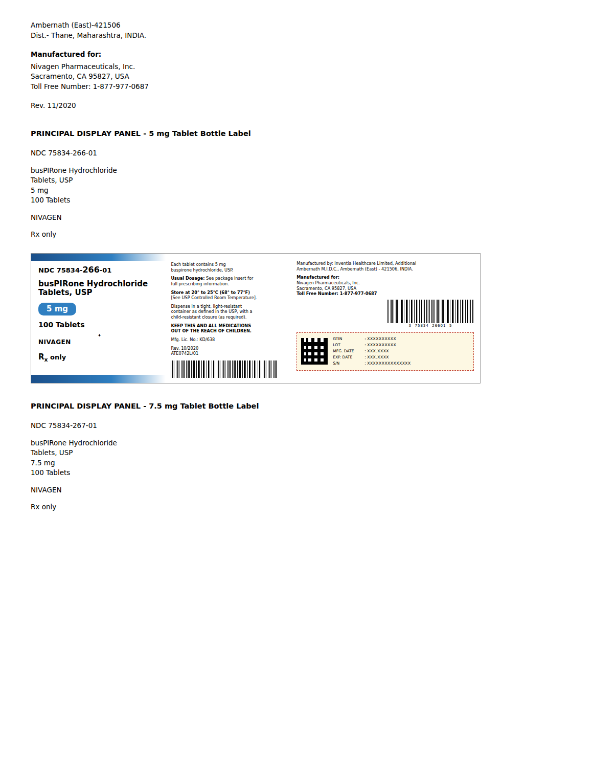Ambernath (East)-421506
Dist.- Thane, Maharashtra, INDIA.
Manufactured for:
Nivagen Pharmaceuticals, Inc.
Sacramento, CA 95827, USA
Toll Free Number: 1-877-977-0687
Rev. 11/2020
PRINCIPAL DISPLAY PANEL - 5 mg Tablet Bottle Label
NDC 75834-266-01
busPIRone Hydrochloride
Tablets, USP
5 mg
100 Tablets
NIVAGEN
Rx only
NDC 75834-266-01
busPIRone Hydrochloride
Tablets, USP
5 mg
100 Tablets
✦NIVAGEN
Rx only
Each tablet contains 5 mg
buspirone hydrochloride, USP.
Usual Dosage: See package insert for
full prescribing information.
Store at 20° to 25°C (68° to 77°F)
[See USP Controlled Room Temperature].
Dispense in a tight, light-resistant
container as defined in the USP, with a
child-resistant closure (as required).
KEEP THIS AND ALL MEDICATIONS
OUT OF THE REACH OF CHILDREN.
Mfg. Lic. No.: KD/638
Rev. 10/2020
ATE0742L/01
Manufactured by: Inventia Healthcare Limited, Additional
Ambernath M.I.D.C., Ambernath (East) - 421506, INDIA.
Manufactured for:
Nivagen Pharmaceuticals, Inc.
Sacramento, CA 95827, USA
Toll Free Number: 1-877-977-0687
3 75834 26601 5
GTIN: XXXXXXXXXX
LOT: XXXXXXXXXX
MFG. DATE: XXX.XXXX
EXP. DATE: XXX.XXXX
S/N: XXXXXXXXXXXXXXX
PRINCIPAL DISPLAY PANEL - 7.5 mg Tablet Bottle Label
NDC 75834-267-01
busPIRone Hydrochloride
Tablets, USP
7.5 mg
100 Tablets
NIVAGEN
Rx only